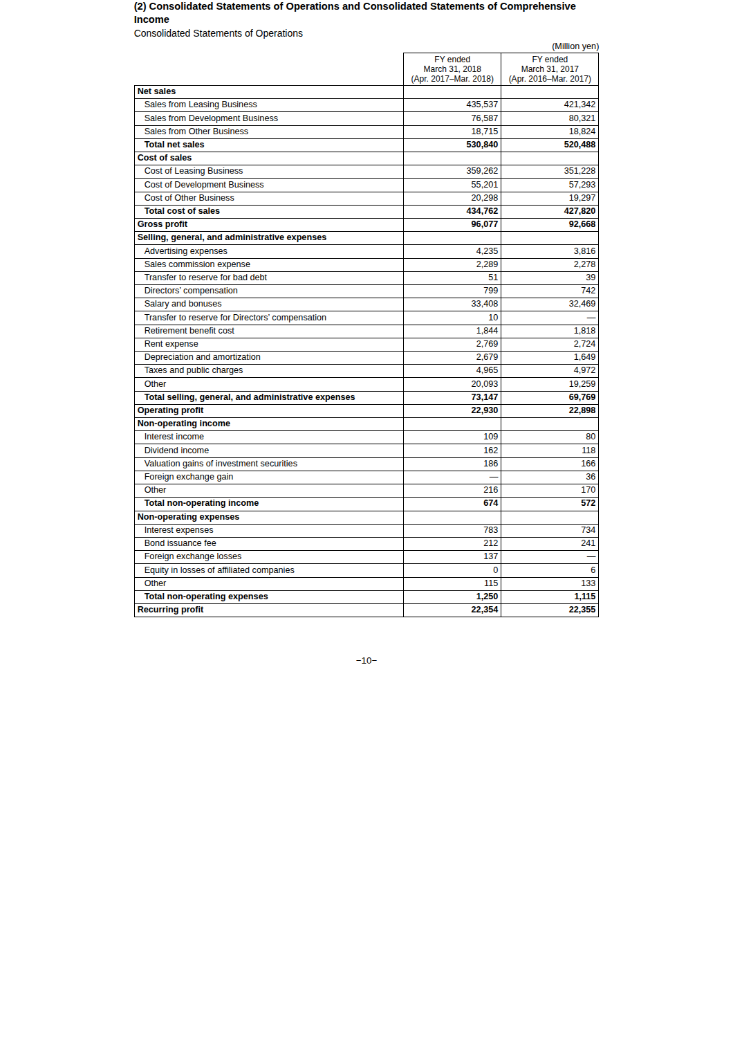(2) Consolidated Statements of Operations and Consolidated Statements of Comprehensive Income
Consolidated Statements of Operations
(Million yen)
| | FY ended March 31, 2018 (Apr. 2017–Mar. 2018) | FY ended March 31, 2017 (Apr. 2016–Mar. 2017) |
| --- | --- | --- |
| Net sales | | |
| Sales from Leasing Business | 435,537 | 421,342 |
| Sales from Development Business | 76,587 | 80,321 |
| Sales from Other Business | 18,715 | 18,824 |
| Total net sales | 530,840 | 520,488 |
| Cost of sales | | |
| Cost of Leasing Business | 359,262 | 351,228 |
| Cost of Development Business | 55,201 | 57,293 |
| Cost of Other Business | 20,298 | 19,297 |
| Total cost of sales | 434,762 | 427,820 |
| Gross profit | 96,077 | 92,668 |
| Selling, general, and administrative expenses | | |
| Advertising expenses | 4,235 | 3,816 |
| Sales commission expense | 2,289 | 2,278 |
| Transfer to reserve for bad debt | 51 | 39 |
| Directors’ compensation | 799 | 742 |
| Salary and bonuses | 33,408 | 32,469 |
| Transfer to reserve for Directors’ compensation | 10 | — |
| Retirement benefit cost | 1,844 | 1,818 |
| Rent expense | 2,769 | 2,724 |
| Depreciation and amortization | 2,679 | 1,649 |
| Taxes and public charges | 4,965 | 4,972 |
| Other | 20,093 | 19,259 |
| Total selling, general, and administrative expenses | 73,147 | 69,769 |
| Operating profit | 22,930 | 22,898 |
| Non-operating income | | |
| Interest income | 109 | 80 |
| Dividend income | 162 | 118 |
| Valuation gains of investment securities | 186 | 166 |
| Foreign exchange gain | — | 36 |
| Other | 216 | 170 |
| Total non-operating income | 674 | 572 |
| Non-operating expenses | | |
| Interest expenses | 783 | 734 |
| Bond issuance fee | 212 | 241 |
| Foreign exchange losses | 137 | — |
| Equity in losses of affiliated companies | 0 | 6 |
| Other | 115 | 133 |
| Total non-operating expenses | 1,250 | 1,115 |
| Recurring profit | 22,354 | 22,355 |
−10−